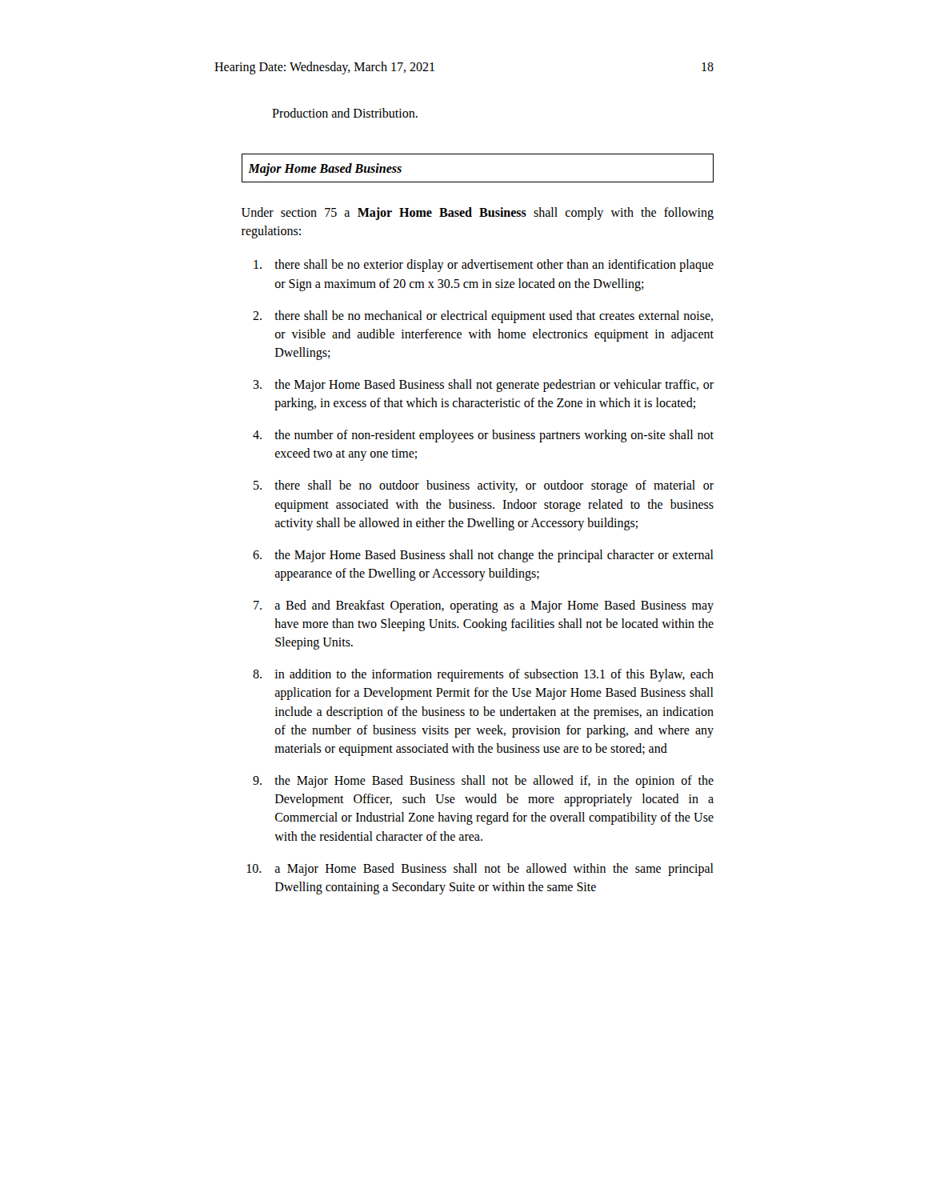Hearing Date: Wednesday, March 17, 2021
18
Production and Distribution.
Major Home Based Business
Under section 75 a Major Home Based Business shall comply with the following regulations:
there shall be no exterior display or advertisement other than an identification plaque or Sign a maximum of 20 cm x 30.5 cm in size located on the Dwelling;
there shall be no mechanical or electrical equipment used that creates external noise, or visible and audible interference with home electronics equipment in adjacent Dwellings;
the Major Home Based Business shall not generate pedestrian or vehicular traffic, or parking, in excess of that which is characteristic of the Zone in which it is located;
the number of non-resident employees or business partners working on-site shall not exceed two at any one time;
there shall be no outdoor business activity, or outdoor storage of material or equipment associated with the business. Indoor storage related to the business activity shall be allowed in either the Dwelling or Accessory buildings;
the Major Home Based Business shall not change the principal character or external appearance of the Dwelling or Accessory buildings;
a Bed and Breakfast Operation, operating as a Major Home Based Business may have more than two Sleeping Units. Cooking facilities shall not be located within the Sleeping Units.
in addition to the information requirements of subsection 13.1 of this Bylaw, each application for a Development Permit for the Use Major Home Based Business shall include a description of the business to be undertaken at the premises, an indication of the number of business visits per week, provision for parking, and where any materials or equipment associated with the business use are to be stored; and
the Major Home Based Business shall not be allowed if, in the opinion of the Development Officer, such Use would be more appropriately located in a Commercial or Industrial Zone having regard for the overall compatibility of the Use with the residential character of the area.
a Major Home Based Business shall not be allowed within the same principal Dwelling containing a Secondary Suite or within the same Site